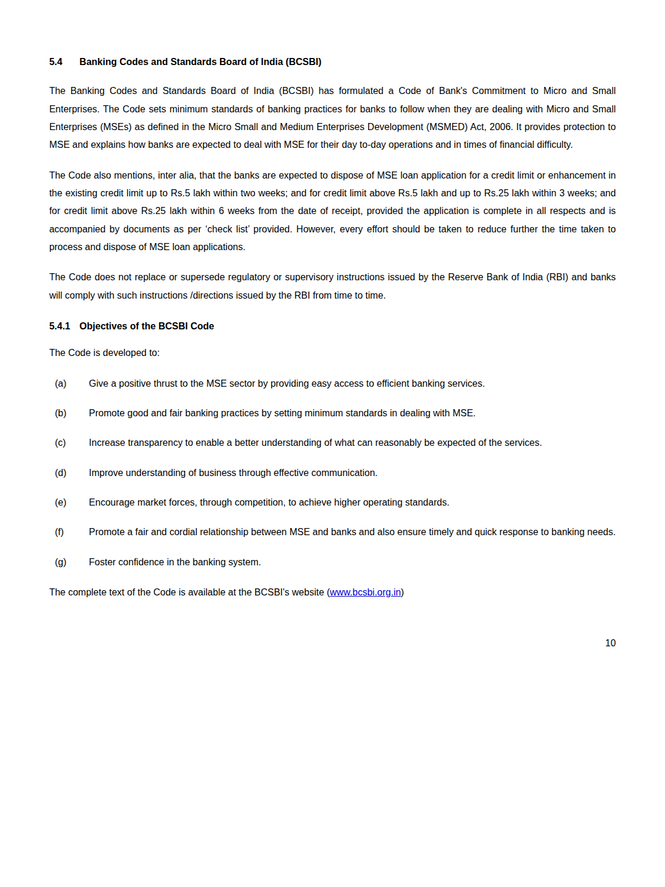5.4 Banking Codes and Standards Board of India (BCSBI)
The Banking Codes and Standards Board of India (BCSBI) has formulated a Code of Bank's Commitment to Micro and Small Enterprises. The Code sets minimum standards of banking practices for banks to follow when they are dealing with Micro and Small Enterprises (MSEs) as defined in the Micro Small and Medium Enterprises Development (MSMED) Act, 2006. It provides protection to MSE and explains how banks are expected to deal with MSE for their day to-day operations and in times of financial difficulty.
The Code also mentions, inter alia, that the banks are expected to dispose of MSE loan application for a credit limit or enhancement in the existing credit limit up to Rs.5 lakh within two weeks; and for credit limit above Rs.5 lakh and up to Rs.25 lakh within 3 weeks; and for credit limit above Rs.25 lakh within 6 weeks from the date of receipt, provided the application is complete in all respects and is accompanied by documents as per ‘check list’ provided. However, every effort should be taken to reduce further the time taken to process and dispose of MSE loan applications.
The Code does not replace or supersede regulatory or supervisory instructions issued by the Reserve Bank of India (RBI) and banks will comply with such instructions /directions issued by the RBI from time to time.
5.4.1 Objectives of the BCSBI Code
The Code is developed to:
(a) Give a positive thrust to the MSE sector by providing easy access to efficient banking services.
(b) Promote good and fair banking practices by setting minimum standards in dealing with MSE.
(c) Increase transparency to enable a better understanding of what can reasonably be expected of the services.
(d) Improve understanding of business through effective communication.
(e) Encourage market forces, through competition, to achieve higher operating standards.
(f) Promote a fair and cordial relationship between MSE and banks and also ensure timely and quick response to banking needs.
(g) Foster confidence in the banking system.
The complete text of the Code is available at the BCSBI's website (www.bcsbi.org.in)
10